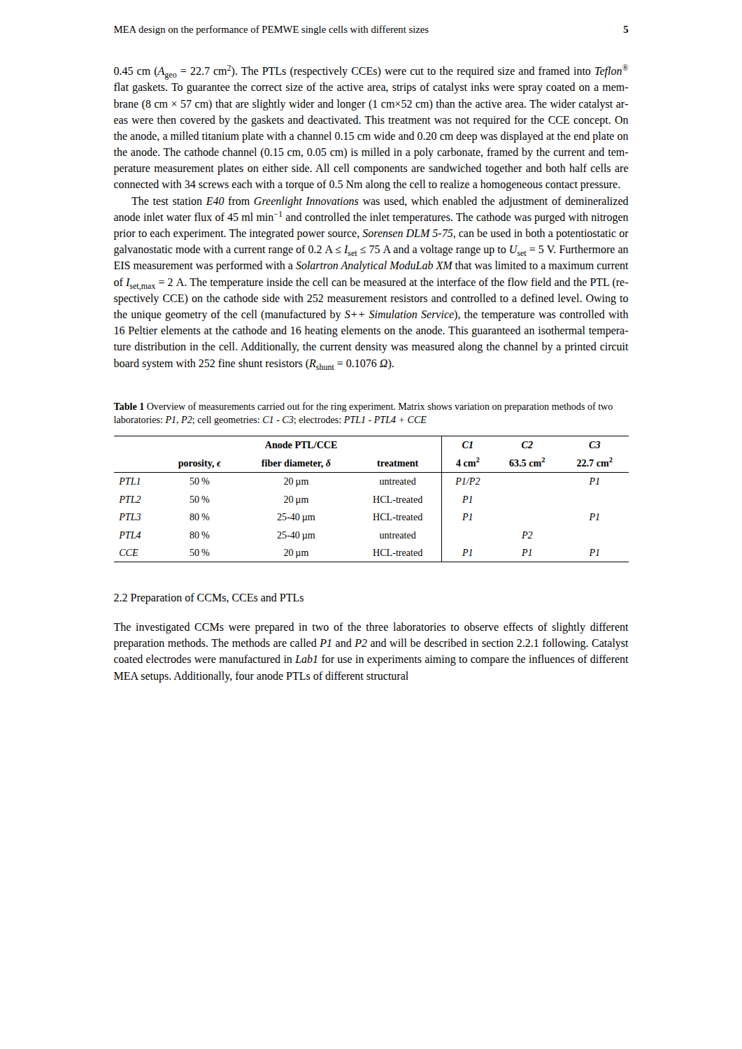MEA design on the performance of PEMWE single cells with different sizes 5
0.45 cm (Ageo = 22.7 cm2). The PTLs (respectively CCEs) were cut to the required size and framed into Teflon® flat gaskets. To guarantee the correct size of the active area, strips of catalyst inks were spray coated on a membrane (8 cm × 57 cm) that are slightly wider and longer (1 cm×52 cm) than the active area. The wider catalyst areas were then covered by the gaskets and deactivated. This treatment was not required for the CCE concept. On the anode, a milled titanium plate with a channel 0.15 cm wide and 0.20 cm deep was displayed at the end plate on the anode. The cathode channel (0.15 cm, 0.05 cm) is milled in a poly carbonate, framed by the current and temperature measurement plates on either side. All cell components are sandwiched together and both half cells are connected with 34 screws each with a torque of 0.5 Nm along the cell to realize a homogeneous contact pressure.
The test station E40 from Greenlight Innovations was used, which enabled the adjustment of demineralized anode inlet water flux of 45 ml min−1 and controlled the inlet temperatures. The cathode was purged with nitrogen prior to each experiment. The integrated power source, Sorensen DLM 5-75, can be used in both a potentiostatic or galvanostatic mode with a current range of 0.2 A ≤ Iset ≤ 75 A and a voltage range up to Uset = 5 V. Furthermore an EIS measurement was performed with a Solartron Analytical ModuLab XM that was limited to a maximum current of Iset,max = 2 A. The temperature inside the cell can be measured at the interface of the flow field and the PTL (respectively CCE) on the cathode side with 252 measurement resistors and controlled to a defined level. Owing to the unique geometry of the cell (manufactured by S++ Simulation Service), the temperature was controlled with 16 Peltier elements at the cathode and 16 heating elements on the anode. This guaranteed an isothermal temperature distribution in the cell. Additionally, the current density was measured along the channel by a printed circuit board system with 252 fine shunt resistors (Rshunt = 0.1076 Ω).
Table 1 Overview of measurements carried out for the ring experiment. Matrix shows variation on preparation methods of two laboratories: P1, P2; cell geometries: C1 - C3; electrodes: PTL1 - PTL4 + CCE
| | Anode PTL/CCE | C1 | C2 | C3 |
| --- | --- | --- | --- | --- |
| | porosity, ϵ | fiber diameter, δ | treatment | 4 cm 2 | 63.5 cm 2 | 22.7 cm 2 |
| PTL1 | 50 % | 20 µm | untreated | P1/P2 | | P1 |
| PTL2 | 50 % | 20 µm | HCL-treated | P1 | | |
| PTL3 | 80 % | 25-40 µm | HCL-treated | P1 | | P1 |
| PTL4 | 80 % | 25-40 µm | untreated | | P2 | |
| CCE | 50 % | 20 µm | HCL-treated | P1 | P1 | P1 |
2.2 Preparation of CCMs, CCEs and PTLs
The investigated CCMs were prepared in two of the three laboratories to observe effects of slightly different preparation methods. The methods are called P1 and P2 and will be described in section 2.2.1 following. Catalyst coated electrodes were manufactured in Lab1 for use in experiments aiming to compare the influences of different MEA setups. Additionally, four anode PTLs of different structural